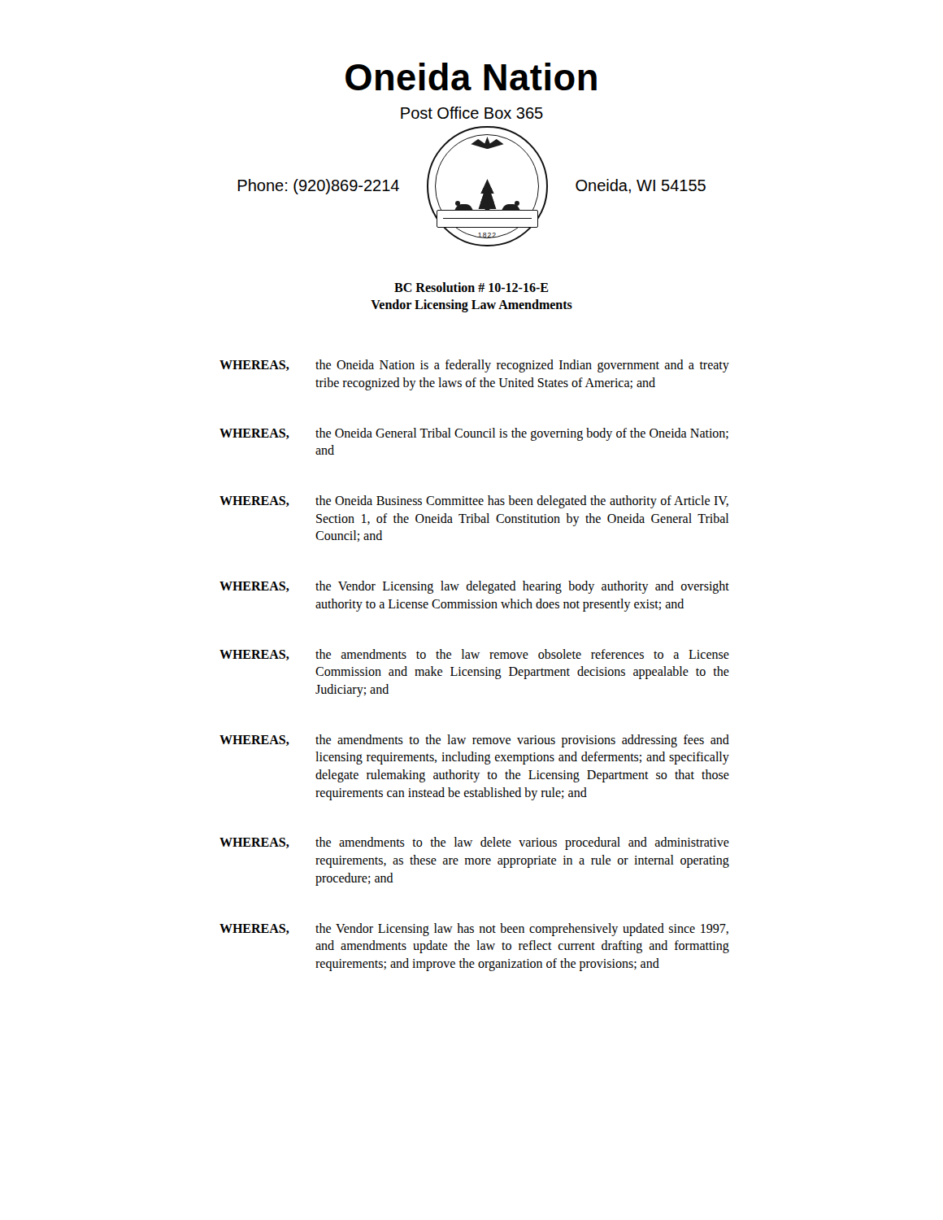Oneida Nation
Post Office Box 365
Phone: (920)869-2214
1822
Oneida, WI 54155
BC Resolution # 10-12-16-E
Vendor Licensing Law Amendments
WHEREAS,
the Oneida Nation is a federally recognized Indian government and a treaty tribe recognized by the laws of the United States of America; and
WHEREAS,
the Oneida General Tribal Council is the governing body of the Oneida Nation; and
WHEREAS,
the Oneida Business Committee has been delegated the authority of Article IV, Section 1, of the Oneida Tribal Constitution by the Oneida General Tribal Council; and
WHEREAS,
the Vendor Licensing law delegated hearing body authority and oversight authority to a License Commission which does not presently exist; and
WHEREAS,
the amendments to the law remove obsolete references to a License Commission and make Licensing Department decisions appealable to the Judiciary; and
WHEREAS,
the amendments to the law remove various provisions addressing fees and licensing requirements, including exemptions and deferments; and specifically delegate rulemaking authority to the Licensing Department so that those requirements can instead be established by rule; and
WHEREAS,
the amendments to the law delete various procedural and administrative requirements, as these are more appropriate in a rule or internal operating procedure; and
WHEREAS,
the Vendor Licensing law has not been comprehensively updated since 1997, and amendments update the law to reflect current drafting and formatting requirements; and improve the organization of the provisions; and